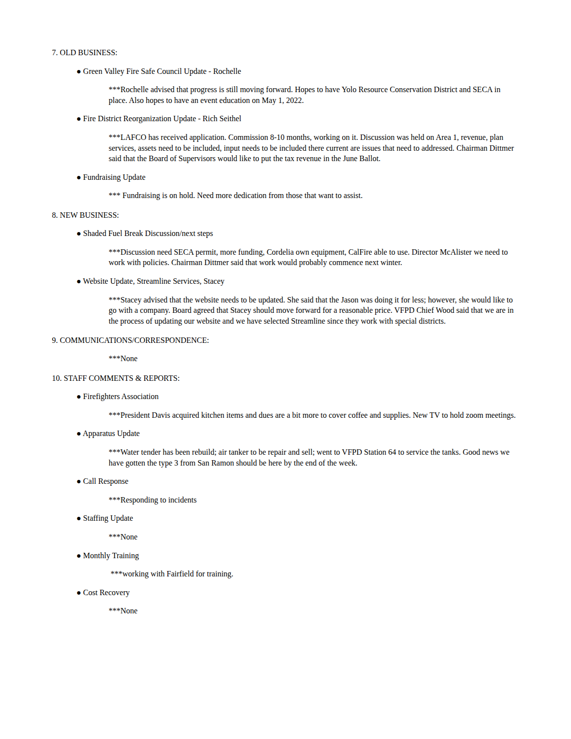7. OLD BUSINESS:
● Green Valley Fire Safe Council Update - Rochelle
***Rochelle advised that progress is still moving forward. Hopes to have Yolo Resource Conservation District and SECA in place. Also hopes to have an event education on May 1, 2022.
● Fire District Reorganization Update - Rich Seithel
***LAFCO has received application. Commission 8-10 months, working on it. Discussion was held on Area 1, revenue, plan services, assets need to be included, input needs to be included there current are issues that need to addressed. Chairman Dittmer said that the Board of Supervisors would like to put the tax revenue in the June Ballot.
● Fundraising Update
*** Fundraising is on hold. Need more dedication from those that want to assist.
8. NEW BUSINESS:
● Shaded Fuel Break Discussion/next steps
***Discussion need SECA permit, more funding, Cordelia own equipment, CalFire able to use. Director McAlister we need to work with policies. Chairman Dittmer said that work would probably commence next winter.
● Website Update, Streamline Services, Stacey
***Stacey advised that the website needs to be updated. She said that the Jason was doing it for less; however, she would like to go with a company. Board agreed that Stacey should move forward for a reasonable price. VFPD Chief Wood said that we are in the process of updating our website and we have selected Streamline since they work with special districts.
9. COMMUNICATIONS/CORRESPONDENCE:
***None
10. STAFF COMMENTS & REPORTS:
● Firefighters Association
***President Davis acquired kitchen items and dues are a bit more to cover coffee and supplies. New TV to hold zoom meetings.
● Apparatus Update
***Water tender has been rebuild; air tanker to be repair and sell; went to VFPD Station 64 to service the tanks. Good news we have gotten the type 3 from San Ramon should be here by the end of the week.
● Call Response
***Responding to incidents
● Staffing Update
***None
● Monthly Training
***working with Fairfield for training.
● Cost Recovery
***None